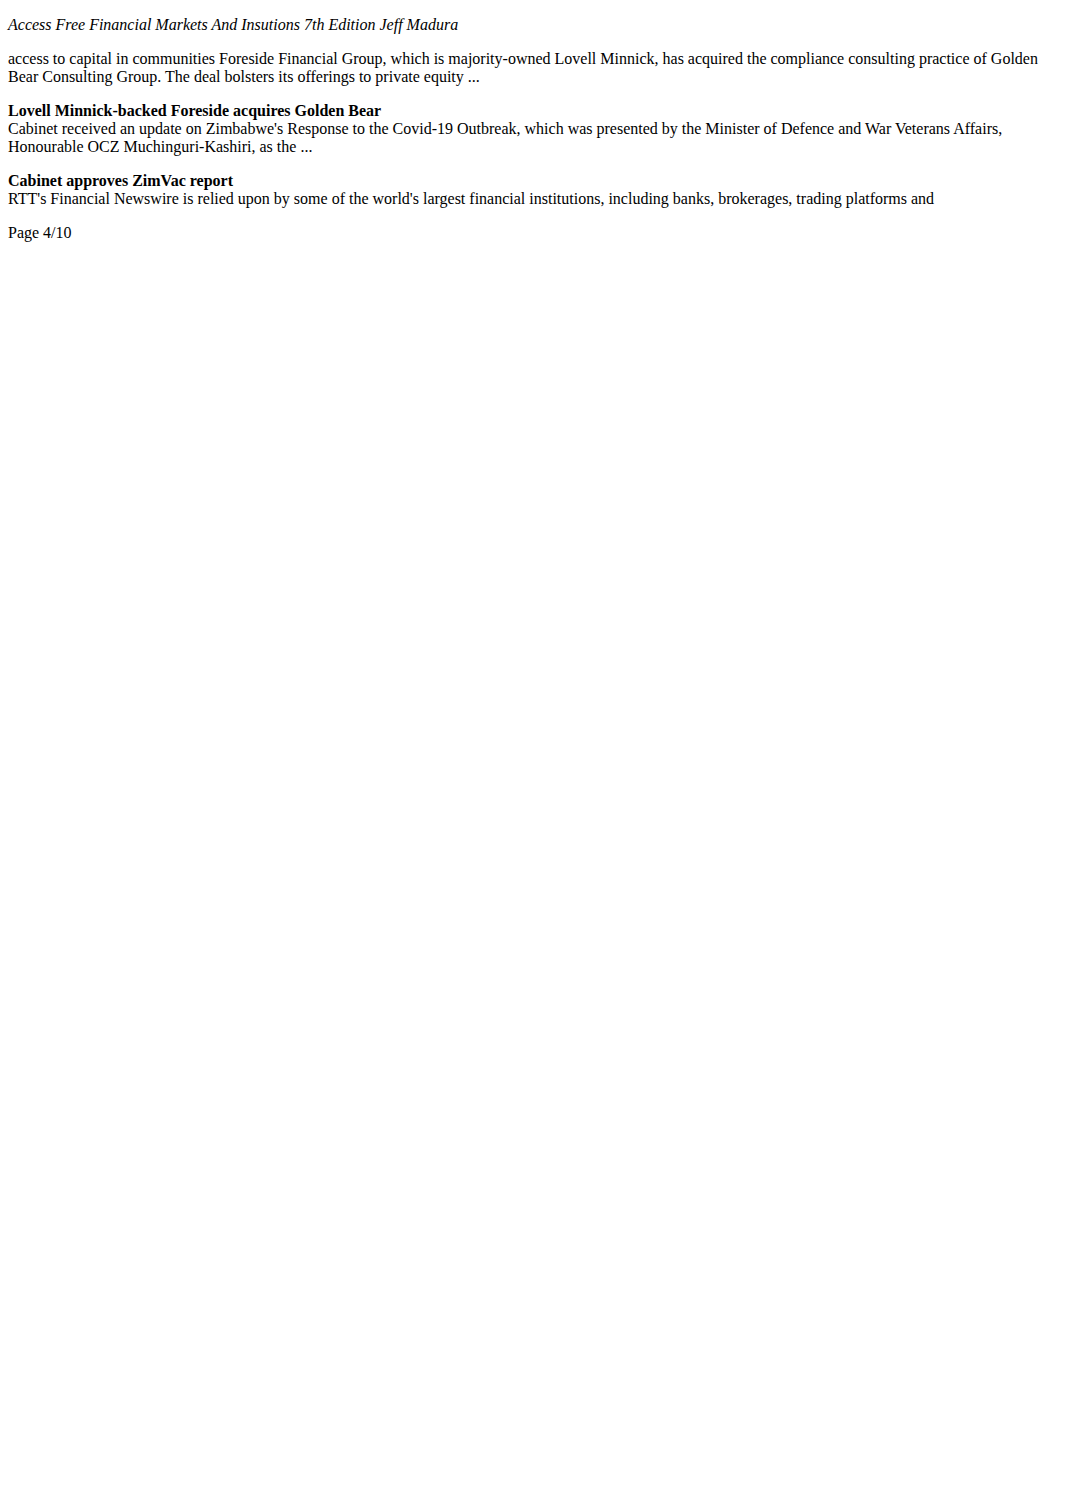Access Free Financial Markets And Insutions 7th Edition Jeff Madura
access to capital in communities Foreside Financial Group, which is majority-owned Lovell Minnick, has acquired the compliance consulting practice of Golden Bear Consulting Group. The deal bolsters its offerings to private equity ...
Lovell Minnick-backed Foreside acquires Golden Bear
Cabinet received an update on Zimbabwe's Response to the Covid-19 Outbreak, which was presented by the Minister of Defence and War Veterans Affairs, Honourable OCZ Muchinguri-Kashiri, as the ...
Cabinet approves ZimVac report
RTT's Financial Newswire is relied upon by some of the world's largest financial institutions, including banks, brokerages, trading platforms and
Page 4/10